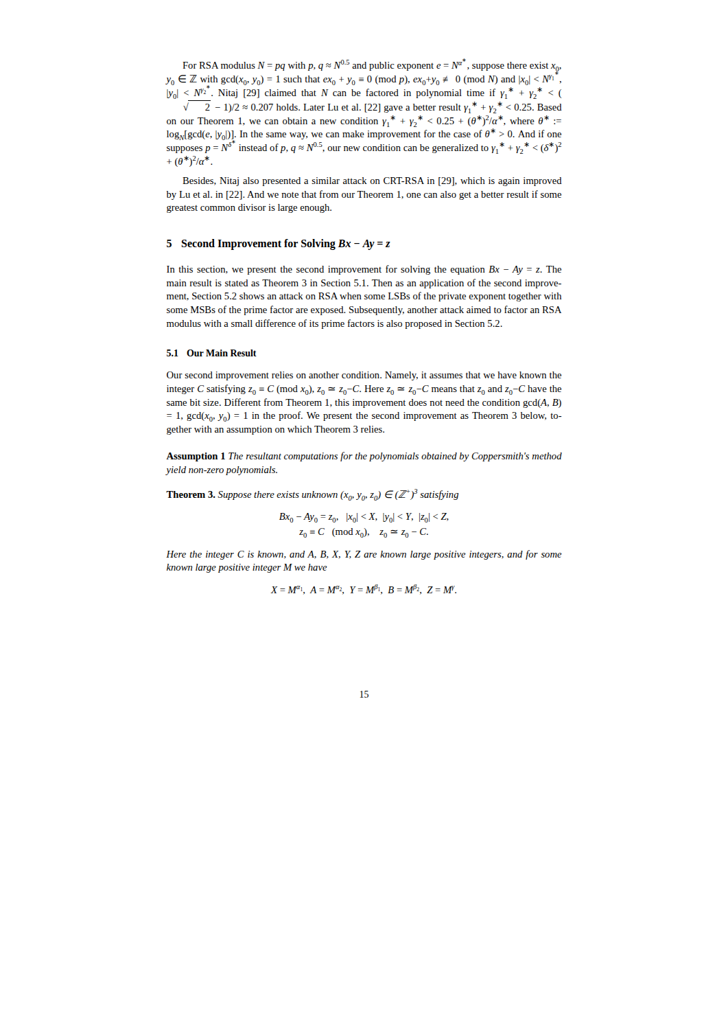For RSA modulus N = pq with p, q ≈ N0.5 and public exponent e = Nα∗, suppose there exist x0, y0 ∈ ℤ with gcd(x0, y0) = 1 such that ex0 + y0 ≡ 0 (mod p), ex0+y0 ≢ 0 (mod N) and |x0| < Nγ1∗, |y0| < Nγ2∗. Nitaj [29] claimed that N can be factored in polynomial time if γ1∗ + γ2∗ < (2 − 1)/2 ≈ 0.207 holds. Later Lu et al. [22] gave a better result γ1∗ + γ2∗ < 0.25. Based on our Theorem 1, we can obtain a new condition γ1∗ + γ2∗ < 0.25 + (θ∗)2/α∗, where θ∗ := logN[gcd(e, |y0|)]. In the same way, we can make improvement for the case of θ∗ > 0. And if one supposes p = Nδ∗ instead of p, q ≈ N0.5, our new condition can be generalized to γ1∗ + γ2∗ < (δ∗)2 + (θ∗)2/α∗.
Besides, Nitaj also presented a similar attack on CRT-RSA in [29], which is again improved by Lu et al. in [22]. And we note that from our Theorem 1, one can also get a better result if some greatest common divisor is large enough.
5 Second Improvement for Solving Bx − Ay = z
In this section, we present the second improvement for solving the equation Bx − Ay = z. The main result is stated as Theorem 3 in Section 5.1. Then as an application of the second improvement, Section 5.2 shows an attack on RSA when some LSBs of the private exponent together with some MSBs of the prime factor are exposed. Subsequently, another attack aimed to factor an RSA modulus with a small difference of its prime factors is also proposed in Section 5.2.
5.1 Our Main Result
Our second improvement relies on another condition. Namely, it assumes that we have known the integer C satisfying z0 ≡ C (mod x0), z0 ≃ z0−C. Here z0 ≃ z0−C means that z0 and z0−C have the same bit size. Different from Theorem 1, this improvement does not need the condition gcd(A, B) = 1, gcd(x0, y0) = 1 in the proof. We present the second improvement as Theorem 3 below, together with an assumption on which Theorem 3 relies.
Assumption 1 The resultant computations for the polynomials obtained by Coppersmith's method yield non-zero polynomials.
Theorem 3. Suppose there exists unknown (x0, y0, z0) ∈ (ℤ+)3 satisfying
Bx0 − Ay0 = z0, |x0| < X, |y0| < Y, |z0| < Z, z0 ≡ C (mod x0), z0 ≃ z0 − C.
Here the integer C is known, and A, B, X, Y, Z are known large positive integers, and for some known large positive integer M we have
X = Mα1, A = Mα2, Y = Mβ1, B = Mβ2, Z = Mγ.
15